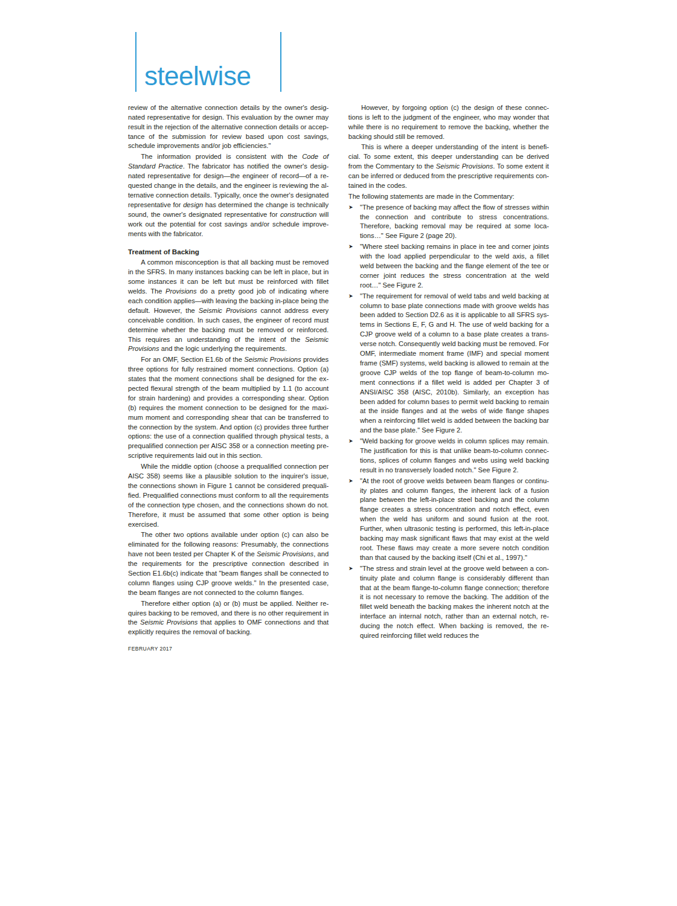steelwise
review of the alternative connection details by the owner's designated representative for design. This evaluation by the owner may result in the rejection of the alternative connection details or acceptance of the submission for review based upon cost savings, schedule improvements and/or job efficiencies."
The information provided is consistent with the Code of Standard Practice. The fabricator has notified the owner's designated representative for design—the engineer of record—of a requested change in the details, and the engineer is reviewing the alternative connection details. Typically, once the owner's designated representative for design has determined the change is technically sound, the owner's designated representative for construction will work out the potential for cost savings and/or schedule improvements with the fabricator.
Treatment of Backing
A common misconception is that all backing must be removed in the SFRS. In many instances backing can be left in place, but in some instances it can be left but must be reinforced with fillet welds. The Provisions do a pretty good job of indicating where each condition applies—with leaving the backing in-place being the default. However, the Seismic Provisions cannot address every conceivable condition. In such cases, the engineer of record must determine whether the backing must be removed or reinforced. This requires an understanding of the intent of the Seismic Provisions and the logic underlying the requirements.
For an OMF, Section E1.6b of the Seismic Provisions provides three options for fully restrained moment connections. Option (a) states that the moment connections shall be designed for the expected flexural strength of the beam multiplied by 1.1 (to account for strain hardening) and provides a corresponding shear. Option (b) requires the moment connection to be designed for the maximum moment and corresponding shear that can be transferred to the connection by the system. And option (c) provides three further options: the use of a connection qualified through physical tests, a prequalified connection per AISC 358 or a connection meeting prescriptive requirements laid out in this section.
While the middle option (choose a prequalified connection per AISC 358) seems like a plausible solution to the inquirer's issue, the connections shown in Figure 1 cannot be considered prequalified. Prequalified connections must conform to all the requirements of the connection type chosen, and the connections shown do not. Therefore, it must be assumed that some other option is being exercised.
The other two options available under option (c) can also be eliminated for the following reasons: Presumably, the connections have not been tested per Chapter K of the Seismic Provisions, and the requirements for the prescriptive connection described in Section E1.6b(c) indicate that "beam flanges shall be connected to column flanges using CJP groove welds." In the presented case, the beam flanges are not connected to the column flanges.
Therefore either option (a) or (b) must be applied. Neither requires backing to be removed, and there is no other requirement in the Seismic Provisions that applies to OMF connections and that explicitly requires the removal of backing.
However, by forgoing option (c) the design of these connections is left to the judgment of the engineer, who may wonder that while there is no requirement to remove the backing, whether the backing should still be removed.
This is where a deeper understanding of the intent is beneficial. To some extent, this deeper understanding can be derived from the Commentary to the Seismic Provisions. To some extent it can be inferred or deduced from the prescriptive requirements contained in the codes.
The following statements are made in the Commentary:
"The presence of backing may affect the flow of stresses within the connection and contribute to stress concentrations. Therefore, backing removal may be required at some locations…" See Figure 2 (page 20).
"Where steel backing remains in place in tee and corner joints with the load applied perpendicular to the weld axis, a fillet weld between the backing and the flange element of the tee or corner joint reduces the stress concentration at the weld root…" See Figure 2.
"The requirement for removal of weld tabs and weld backing at column to base plate connections made with groove welds has been added to Section D2.6 as it is applicable to all SFRS systems in Sections E, F, G and H. The use of weld backing for a CJP groove weld of a column to a base plate creates a transverse notch. Consequently weld backing must be removed. For OMF, intermediate moment frame (IMF) and special moment frame (SMF) systems, weld backing is allowed to remain at the groove CJP welds of the top flange of beam-to-column moment connections if a fillet weld is added per Chapter 3 of ANSI/AISC 358 (AISC, 2010b). Similarly, an exception has been added for column bases to permit weld backing to remain at the inside flanges and at the webs of wide flange shapes when a reinforcing fillet weld is added between the backing bar and the base plate." See Figure 2.
"Weld backing for groove welds in column splices may remain. The justification for this is that unlike beam-to-column connections, splices of column flanges and webs using weld backing result in no transversely loaded notch." See Figure 2.
"At the root of groove welds between beam flanges or continuity plates and column flanges, the inherent lack of a fusion plane between the left-in-place steel backing and the column flange creates a stress concentration and notch effect, even when the weld has uniform and sound fusion at the root. Further, when ultrasonic testing is performed, this left-in-place backing may mask significant flaws that may exist at the weld root. These flaws may create a more severe notch condition than that caused by the backing itself (Chi et al., 1997)."
"The stress and strain level at the groove weld between a continuity plate and column flange is considerably different than that at the beam flange-to-column flange connection; therefore it is not necessary to remove the backing. The addition of the fillet weld beneath the backing makes the inherent notch at the interface an internal notch, rather than an external notch, reducing the notch effect. When backing is removed, the required reinforcing fillet weld reduces the
FEBRUARY 2017